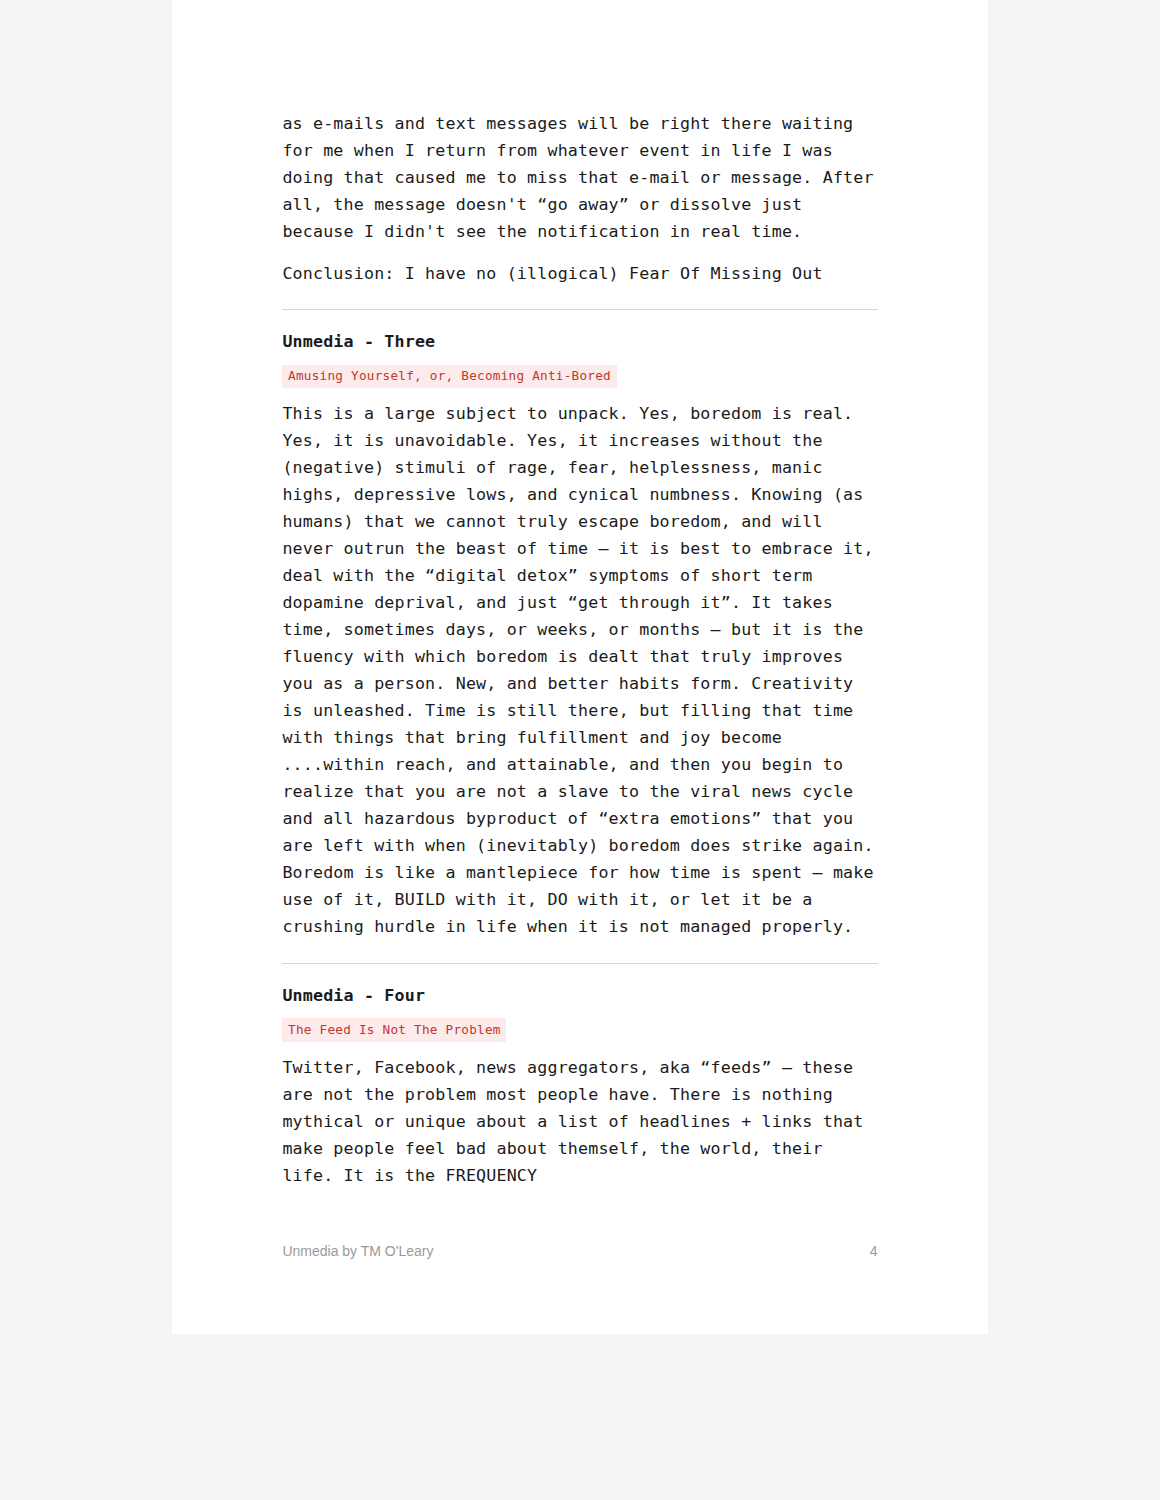as e-mails and text messages will be right there waiting for me when I return from whatever event in life I was doing that caused me to miss that e-mail or message. After all, the message doesn't “go away” or dissolve just because I didn't see the notification in real time.
Conclusion: I have no (illogical) Fear Of Missing Out
Unmedia - Three
Amusing Yourself, or, Becoming Anti-Bored
This is a large subject to unpack. Yes, boredom is real. Yes, it is unavoidable. Yes, it increases without the (negative) stimuli of rage, fear, helplessness, manic highs, depressive lows, and cynical numbness. Knowing (as humans) that we cannot truly escape boredom, and will never outrun the beast of time – it is best to embrace it, deal with the “digital detox” symptoms of short term dopamine deprival, and just “get through it”. It takes time, sometimes days, or weeks, or months – but it is the fluency with which boredom is dealt that truly improves you as a person. New, and better habits form. Creativity is unleashed. Time is still there, but filling that time with things that bring fulfillment and joy become ....within reach, and attainable, and then you begin to realize that you are not a slave to the viral news cycle and all hazardous byproduct of “extra emotions” that you are left with when (inevitably) boredom does strike again. Boredom is like a mantlepiece for how time is spent – make use of it, BUILD with it, DO with it, or let it be a crushing hurdle in life when it is not managed properly.
Unmedia - Four
The Feed Is Not The Problem
Twitter, Facebook, news aggregators, aka “feeds” – these are not the problem most people have. There is nothing mythical or unique about a list of headlines + links that make people feel bad about themself, the world, their life. It is the FREQUENCY
Unmedia by TM O'Leary 4